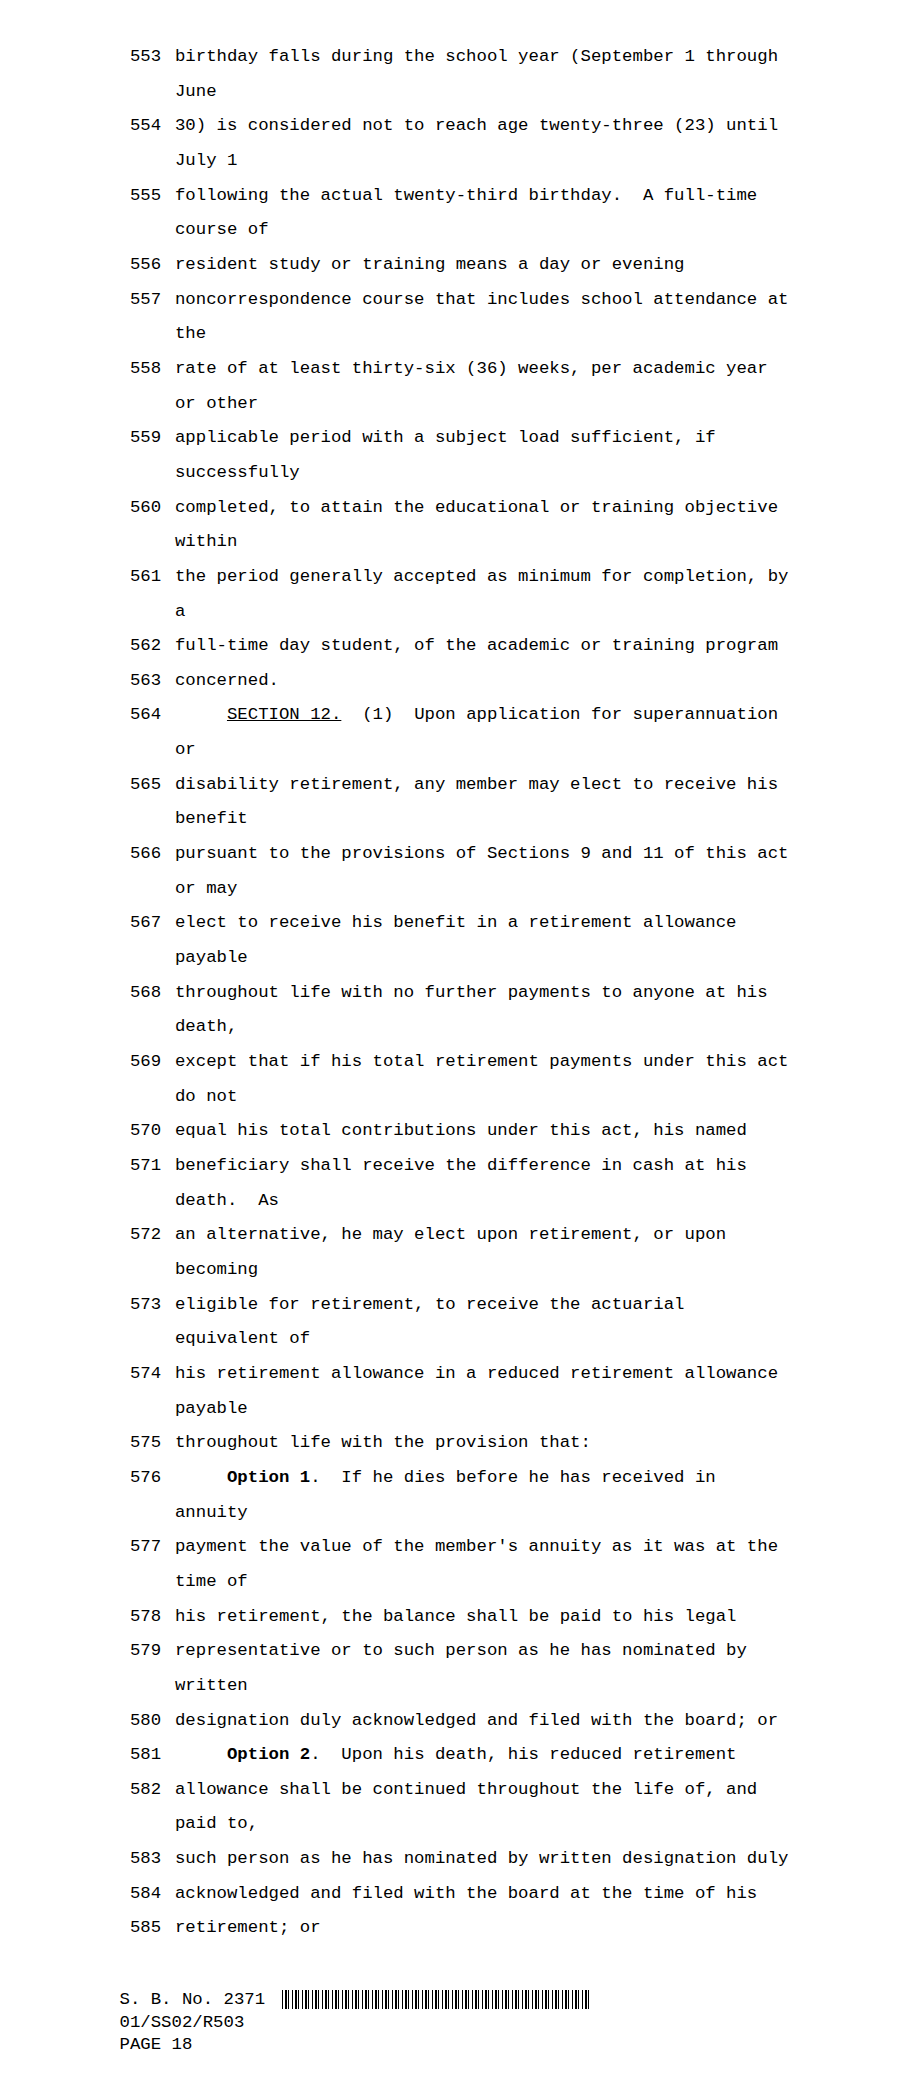birthday falls during the school year (September 1 through June
30) is considered not to reach age twenty-three (23) until July 1
following the actual twenty-third birthday. A full-time course of
resident study or training means a day or evening
noncorrespondence course that includes school attendance at the
rate of at least thirty-six (36) weeks, per academic year or other
applicable period with a subject load sufficient, if successfully
completed, to attain the educational or training objective within
the period generally accepted as minimum for completion, by a
full-time day student, of the academic or training program
concerned.
SECTION 12. (1) Upon application for superannuation or
disability retirement, any member may elect to receive his benefit
pursuant to the provisions of Sections 9 and 11 of this act or may
elect to receive his benefit in a retirement allowance payable
throughout life with no further payments to anyone at his death,
except that if his total retirement payments under this act do not
equal his total contributions under this act, his named
beneficiary shall receive the difference in cash at his death. As
an alternative, he may elect upon retirement, or upon becoming
eligible for retirement, to receive the actuarial equivalent of
his retirement allowance in a reduced retirement allowance payable
throughout life with the provision that:
Option 1. If he dies before he has received in annuity
payment the value of the member's annuity as it was at the time of
his retirement, the balance shall be paid to his legal
representative or to such person as he has nominated by written
designation duly acknowledged and filed with the board; or
Option 2. Upon his death, his reduced retirement
allowance shall be continued throughout the life of, and paid to,
such person as he has nominated by written designation duly
acknowledged and filed with the board at the time of his
retirement; or
S. B. No. 2371
01/SS02/R503
PAGE 18